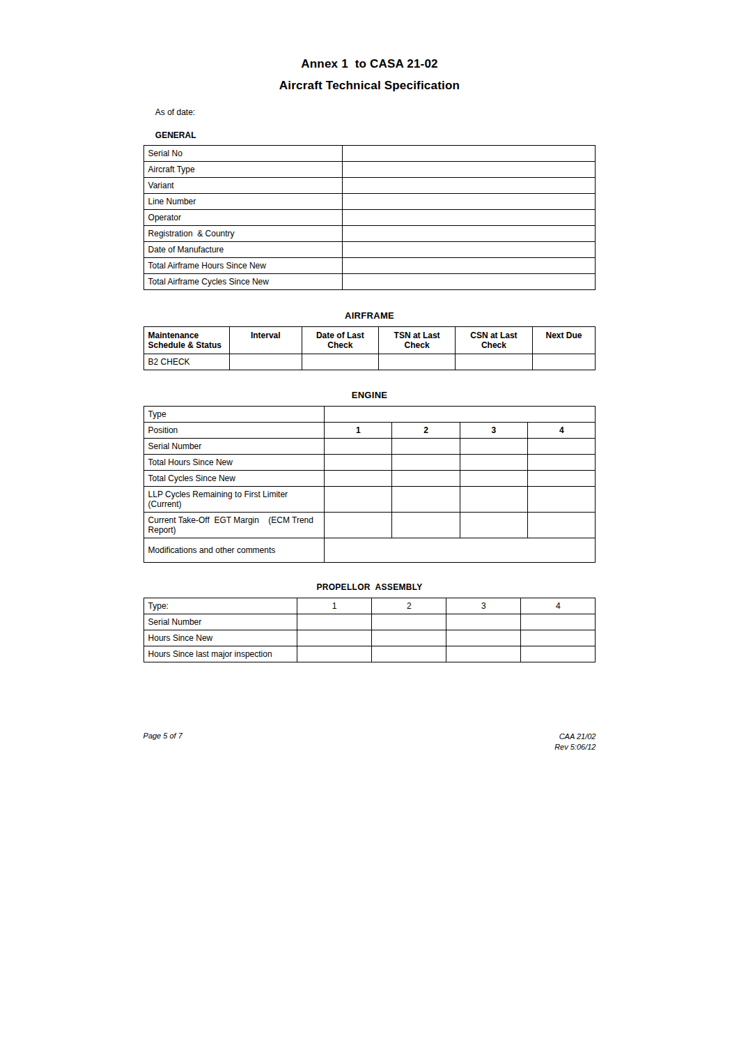Annex 1 to CASA 21-02 Aircraft Technical Specification
As of date:
GENERAL
| Serial No | |
| Aircraft Type | |
| Variant | |
| Line Number | |
| Operator | |
| Registration & Country | |
| Date of Manufacture | |
| Total Airframe Hours Since New | |
| Total Airframe Cycles Since New | |
AIRFRAME
| Maintenance Schedule & Status | Interval | Date of Last Check | TSN at Last Check | CSN at Last Check | Next Due |
| --- | --- | --- | --- | --- | --- |
| B2 CHECK | | | | | |
ENGINE
| Type | |
| Position | 1 | 2 | 3 | 4 |
| Serial Number | | | | |
| Total Hours Since New | | | | |
| Total Cycles Since New | | | | |
| LLP Cycles Remaining to First Limiter (Current) | | | | |
| Current Take-Off EGT Margin (ECM Trend Report) | | | | |
| Modifications and other comments | |
PROPELLOR ASSEMBLY
| Type: | 1 | 2 | 3 | 4 |
| Serial Number | | | | |
| Hours Since New | | | | |
| Hours Since last major inspection | | | | |
Page 5 of 7
CAA 21/02
Rev 5:06/12